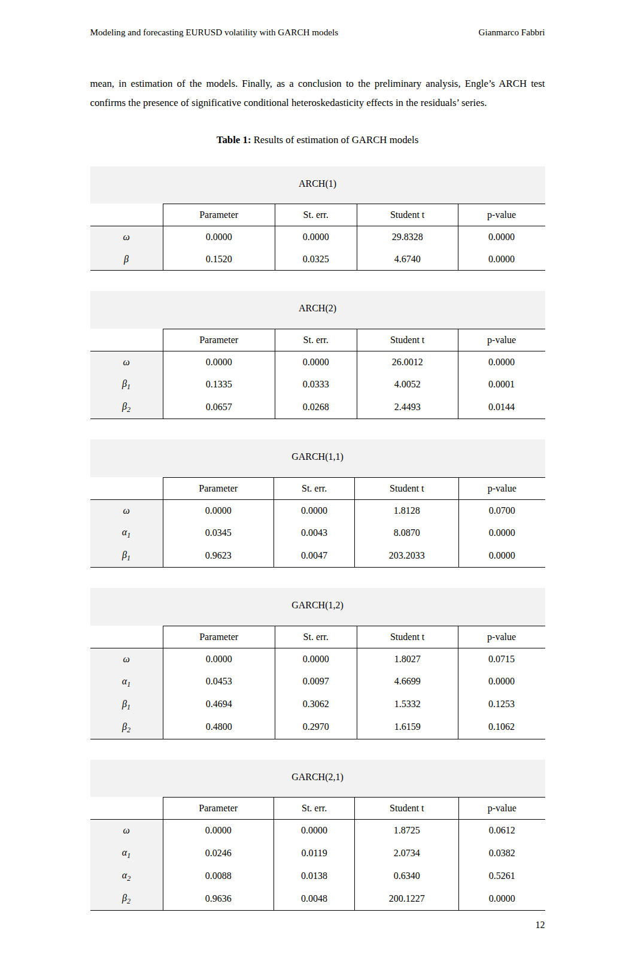Modeling and forecasting EURUSD volatility with GARCH models Gianmarco Fabbri
mean, in estimation of the models. Finally, as a conclusion to the preliminary analysis, Engle’s ARCH test confirms the presence of significative conditional heteroskedasticity effects in the residuals’ series.
Table 1: Results of estimation of GARCH models
ARCH(1)
| | Parameter | St. err. | Student t | p-value |
| --- | --- | --- | --- | --- |
| ω | 0.0000 | 0.0000 | 29.8328 | 0.0000 |
| β | 0.1520 | 0.0325 | 4.6740 | 0.0000 |
ARCH(2)
| | Parameter | St. err. | Student t | p-value |
| --- | --- | --- | --- | --- |
| ω | 0.0000 | 0.0000 | 26.0012 | 0.0000 |
| β 1 | 0.1335 | 0.0333 | 4.0052 | 0.0001 |
| β 2 | 0.0657 | 0.0268 | 2.4493 | 0.0144 |
GARCH(1,1)
| | Parameter | St. err. | Student t | p-value |
| --- | --- | --- | --- | --- |
| ω | 0.0000 | 0.0000 | 1.8128 | 0.0700 |
| α 1 | 0.0345 | 0.0043 | 8.0870 | 0.0000 |
| β 1 | 0.9623 | 0.0047 | 203.2033 | 0.0000 |
GARCH(1,2)
| | Parameter | St. err. | Student t | p-value |
| --- | --- | --- | --- | --- |
| ω | 0.0000 | 0.0000 | 1.8027 | 0.0715 |
| α 1 | 0.0453 | 0.0097 | 4.6699 | 0.0000 |
| β 1 | 0.4694 | 0.3062 | 1.5332 | 0.1253 |
| β 2 | 0.4800 | 0.2970 | 1.6159 | 0.1062 |
GARCH(2,1)
| | Parameter | St. err. | Student t | p-value |
| --- | --- | --- | --- | --- |
| ω | 0.0000 | 0.0000 | 1.8725 | 0.0612 |
| α 1 | 0.0246 | 0.0119 | 2.0734 | 0.0382 |
| α 2 | 0.0088 | 0.0138 | 0.6340 | 0.5261 |
| β 2 | 0.9636 | 0.0048 | 200.1227 | 0.0000 |
12